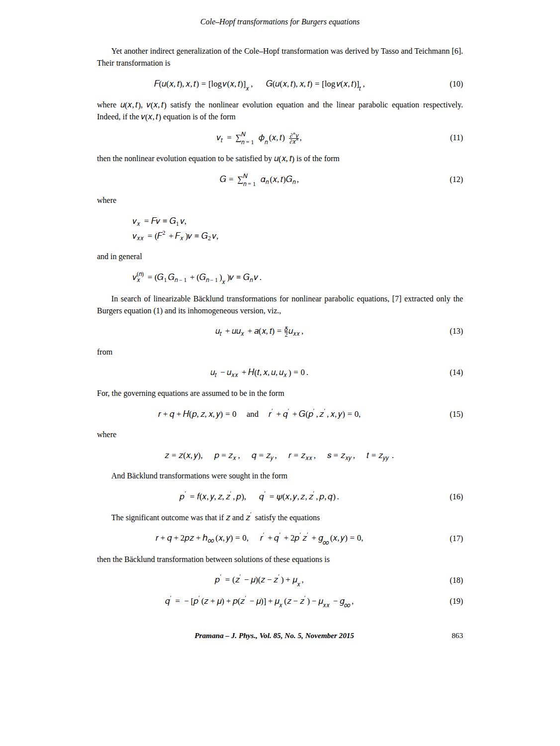Cole–Hopf transformations for Burgers equations
Yet another indirect generalization of the Cole–Hopf transformation was derived by Tasso and Teichmann [6]. Their transformation is
F(u(x,t),x,t) = [logv(x,t)]x , G(u(x,t),x,t) = [logv(x,t)]t ,
(10)
where u(x,t), v(x,t) satisfy the nonlinear evolution equation and the linear parabolic equation respectively. Indeed, if the v(x,t) equation is of the form
vt = ∑ n=1 N ϕn(x,t) ∂nv ∂xn ,
(11)
then the nonlinear evolution equation to be satisfied by u(x,t) is of the form
G = ∑ n=1 N αn(x,t) Gn ,
(12)
where
vx = Fv ≡ G1v ,
vxx = (F2+Fx) v ≡ G2v ,
and in general
vx(n) = (G1Gn−1 + (Gn−1)x )v ≡ Gnv .
In search of linearizable Bäcklund transformations for nonlinear parabolic equations, [7] extracted only the Burgers equation (1) and its inhomogeneous version, viz.,
ut + uux + a(x,t) = δ2 uxx ,
(13)
from
ut − uxx + H(t,x,u,ux) = 0 .
(14)
For, the governing equations are assumed to be in the form
r+q+H(p,z,x,y)=0 and r′+q′+G(p′,z′,x,y)=0 ,
(15)
where
z=z(x,y) , p=zx , q=zy , r=zxx , s=zxy , t=zyy .
And Bäcklund transformations were sought in the form
p′=f(x,y,z,z′,p) , q′=ψ(x,y,z,z′,p,q) .
(16)
The significant outcome was that if z and z′ satisfy the equations
r+q+2pz+hoo(x,y)=0 , r′+q′+2p′z′+goo(x,y)=0 ,
(17)
then the Bäcklund transformation between solutions of these equations is
p′ = (z′−μ) (z−z′) + μx ,
(18)
q′ = −[ p′(z+μ) + p(z′−μ) ] + μx(z−z′) − μxx − goo ,
(19)
Pramana – J. Phys., Vol. 85, No. 5, November 2015 863